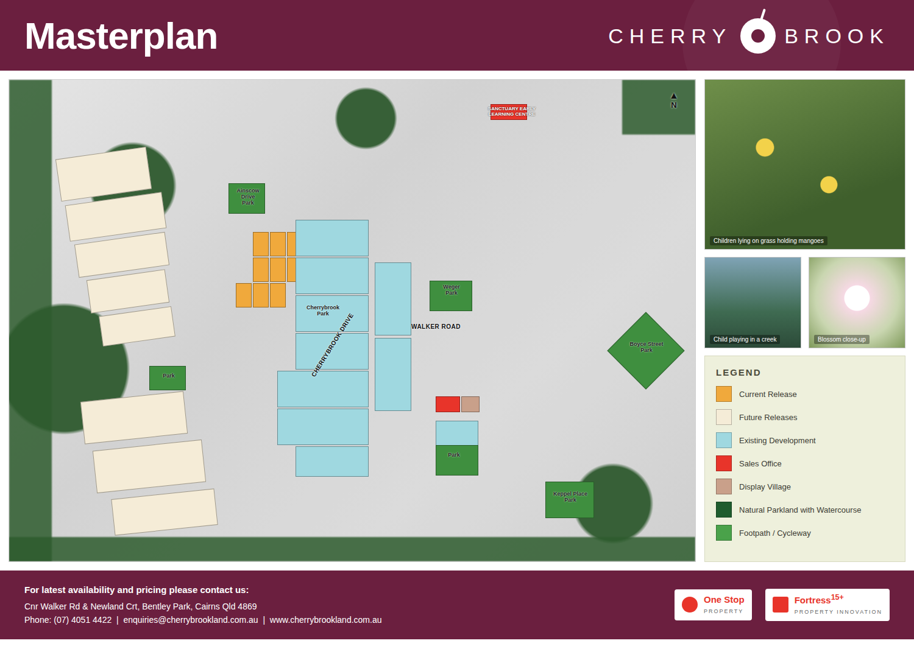Masterplan
CHERRY BROOK
▲ N
Ainscow
Drive
Park
Weger
Park
Boyce Street
Park
Keppel Place
Park
Cherrybrook
Park
Park
Park
SANCTUARY EARLY
LEARNING CENTRE
WALKER ROAD
CHERRYBROOK DRIVE
Children lying on grass holding mangoes
Child playing in a creek
Blossom close-up
LEGEND
Current Release
Future Releases
Existing Development
Sales Office
Display Village
Natural Parkland with Watercourse
Footpath / Cycleway
For latest availability and pricing please contact us: Cnr Walker Rd & Newland Crt, Bentley Park, Cairns Qld 4869
Phone: (07) 4051 4422 | enquiries@cherrybrookland.com.au | www.cherrybrookland.com.au
One Stop
PROPERTY
Fortress15+
PROPERTY INNOVATION